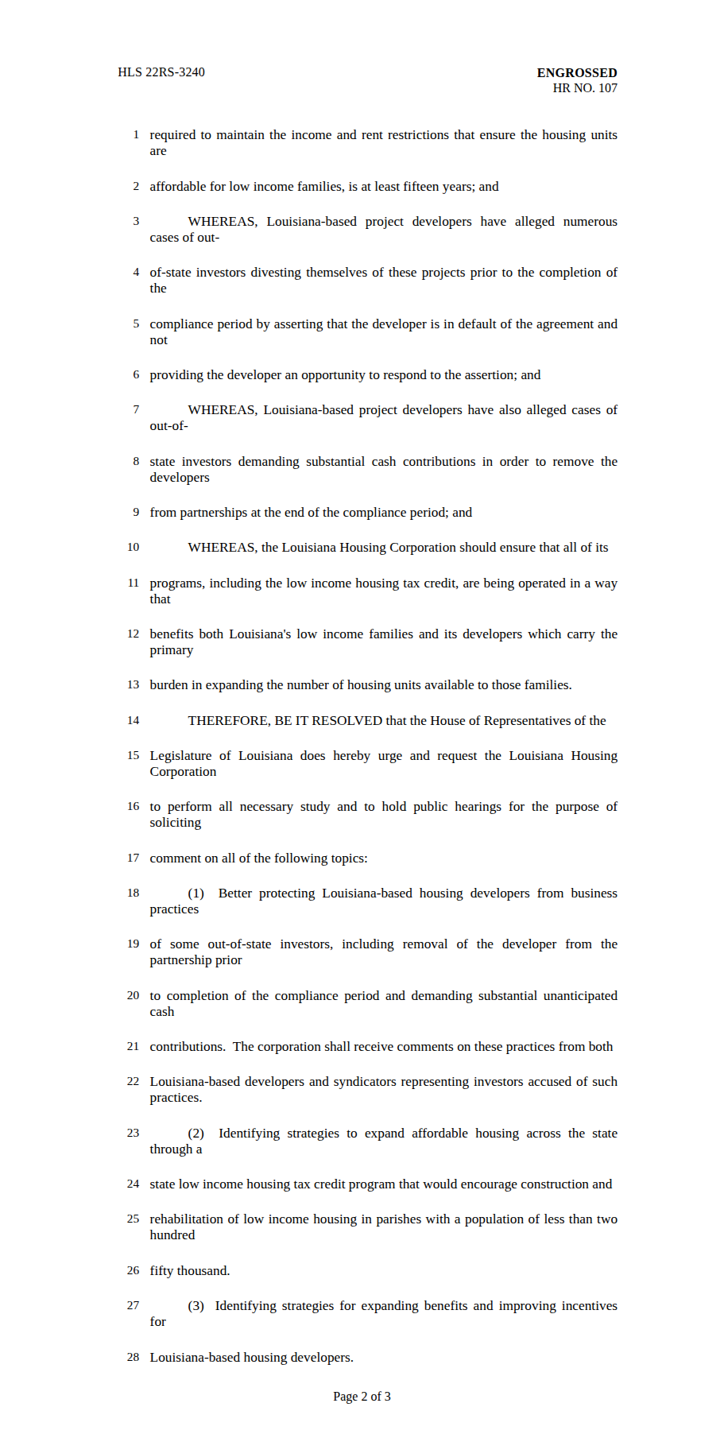HLS 22RS-3240
ENGROSSED
HR NO. 107
required to maintain the income and rent restrictions that ensure the housing units are
affordable for low income families, is at least fifteen years; and
WHEREAS, Louisiana-based project developers have alleged numerous cases of out-
of-state investors divesting themselves of these projects prior to the completion of the
compliance period by asserting that the developer is in default of the agreement and not
providing the developer an opportunity to respond to the assertion; and
WHEREAS, Louisiana-based project developers have also alleged cases of out-of-
state investors demanding substantial cash contributions in order to remove the developers
from partnerships at the end of the compliance period; and
WHEREAS, the Louisiana Housing Corporation should ensure that all of its
programs, including the low income housing tax credit, are being operated in a way that
benefits both Louisiana's low income families and its developers which carry the primary
burden in expanding the number of housing units available to those families.
THEREFORE, BE IT RESOLVED that the House of Representatives of the
Legislature of Louisiana does hereby urge and request the Louisiana Housing Corporation
to perform all necessary study and to hold public hearings for the purpose of soliciting
comment on all of the following topics:
(1) Better protecting Louisiana-based housing developers from business practices
of some out-of-state investors, including removal of the developer from the partnership prior
to completion of the compliance period and demanding substantial unanticipated cash
contributions. The corporation shall receive comments on these practices from both
Louisiana-based developers and syndicators representing investors accused of such practices.
(2) Identifying strategies to expand affordable housing across the state through a
state low income housing tax credit program that would encourage construction and
rehabilitation of low income housing in parishes with a population of less than two hundred
fifty thousand.
(3) Identifying strategies for expanding benefits and improving incentives for
Louisiana-based housing developers.
Page 2 of 3